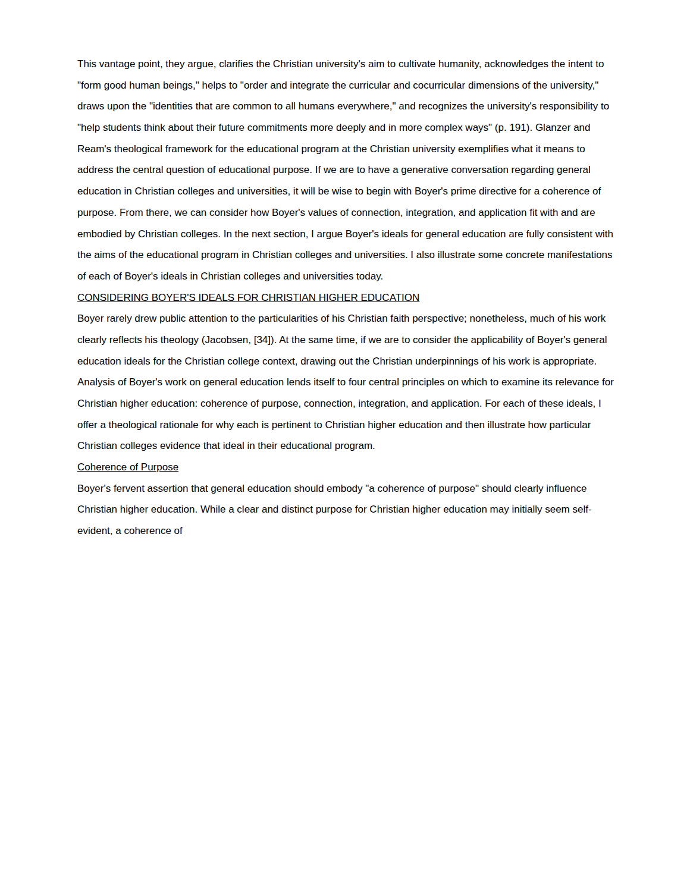This vantage point, they argue, clarifies the Christian university's aim to cultivate humanity, acknowledges the intent to "form good human beings," helps to "order and integrate the curricular and cocurricular dimensions of the university," draws upon the "identities that are common to all humans everywhere," and recognizes the university's responsibility to "help students think about their future commitments more deeply and in more complex ways" (p. 191). Glanzer and Ream's theological framework for the educational program at the Christian university exemplifies what it means to address the central question of educational purpose. If we are to have a generative conversation regarding general education in Christian colleges and universities, it will be wise to begin with Boyer's prime directive for a coherence of purpose. From there, we can consider how Boyer's values of connection, integration, and application fit with and are embodied by Christian colleges. In the next section, I argue Boyer's ideals for general education are fully consistent with the aims of the educational program in Christian colleges and universities. I also illustrate some concrete manifestations of each of Boyer's ideals in Christian colleges and universities today.
Considering Boyer's Ideals for Christian Higher Education
Boyer rarely drew public attention to the particularities of his Christian faith perspective; nonetheless, much of his work clearly reflects his theology (Jacobsen, [34]). At the same time, if we are to consider the applicability of Boyer's general education ideals for the Christian college context, drawing out the Christian underpinnings of his work is appropriate. Analysis of Boyer's work on general education lends itself to four central principles on which to examine its relevance for Christian higher education: coherence of purpose, connection, integration, and application. For each of these ideals, I offer a theological rationale for why each is pertinent to Christian higher education and then illustrate how particular Christian colleges evidence that ideal in their educational program.
Coherence of Purpose
Boyer's fervent assertion that general education should embody "a coherence of purpose" should clearly influence Christian higher education. While a clear and distinct purpose for Christian higher education may initially seem self-evident, a coherence of